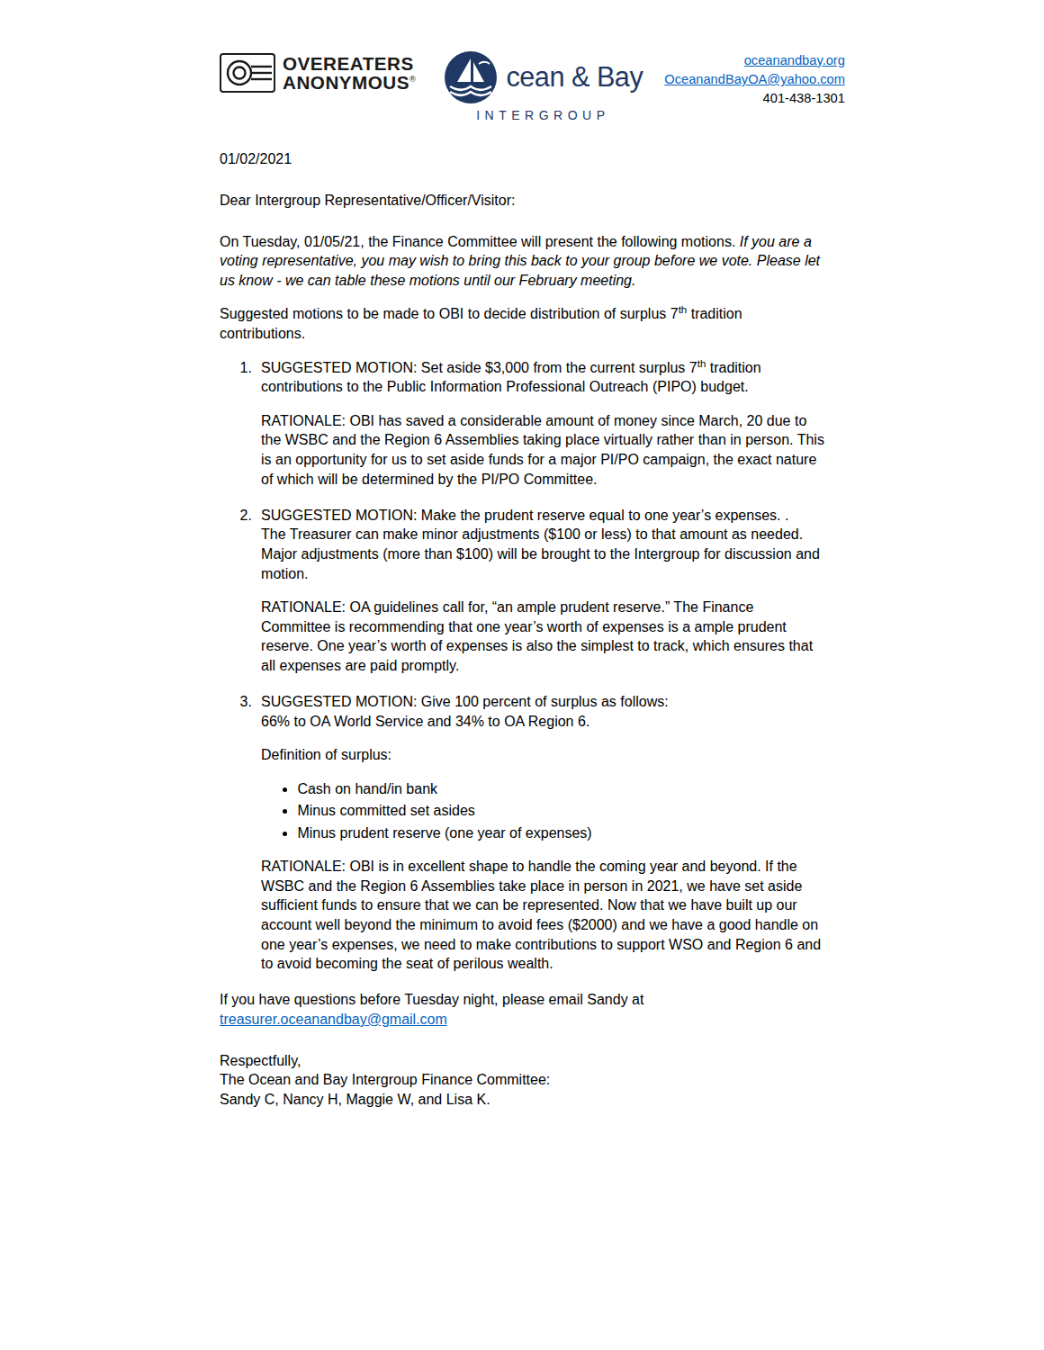Overeaters
Anonymous®
cean & Bay
INTERGROUP
oceanandbay.org
OceanandBayOA@yahoo.com
401-438-1301
01/02/2021
Dear Intergroup Representative/Officer/Visitor:
On Tuesday, 01/05/21, the Finance Committee will present the following motions. If you are a voting representative, you may wish to bring this back to your group before we vote. Please let us know - we can table these motions until our February meeting.
Suggested motions to be made to OBI to decide distribution of surplus 7th tradition contributions.
SUGGESTED MOTION: Set aside $3,000 from the current surplus 7th tradition contributions to the Public Information Professional Outreach (PIPO) budget.
RATIONALE: OBI has saved a considerable amount of money since March, 20 due to the WSBC and the Region 6 Assemblies taking place virtually rather than in person. This is an opportunity for us to set aside funds for a major PI/PO campaign, the exact nature of which will be determined by the PI/PO Committee.
SUGGESTED MOTION: Make the prudent reserve equal to one year’s expenses. .
The Treasurer can make minor adjustments ($100 or less) to that amount as needed. Major adjustments (more than $100) will be brought to the Intergroup for discussion and motion.
RATIONALE: OA guidelines call for, “an ample prudent reserve.” The Finance Committee is recommending that one year’s worth of expenses is a ample prudent reserve. One year’s worth of expenses is also the simplest to track, which ensures that all expenses are paid promptly.
SUGGESTED MOTION: Give 100 percent of surplus as follows:
66% to OA World Service and 34% to OA Region 6.
Definition of surplus:
Cash on hand/in bank
Minus committed set asides
Minus prudent reserve (one year of expenses)
RATIONALE: OBI is in excellent shape to handle the coming year and beyond. If the WSBC and the Region 6 Assemblies take place in person in 2021, we have set aside sufficient funds to ensure that we can be represented. Now that we have built up our account well beyond the minimum to avoid fees ($2000) and we have a good handle on one year’s expenses, we need to make contributions to support WSO and Region 6 and to avoid becoming the seat of perilous wealth.
If you have questions before Tuesday night, please email Sandy at treasurer.oceanandbay@gmail.com
Respectfully,
The Ocean and Bay Intergroup Finance Committee:
Sandy C, Nancy H, Maggie W, and Lisa K.